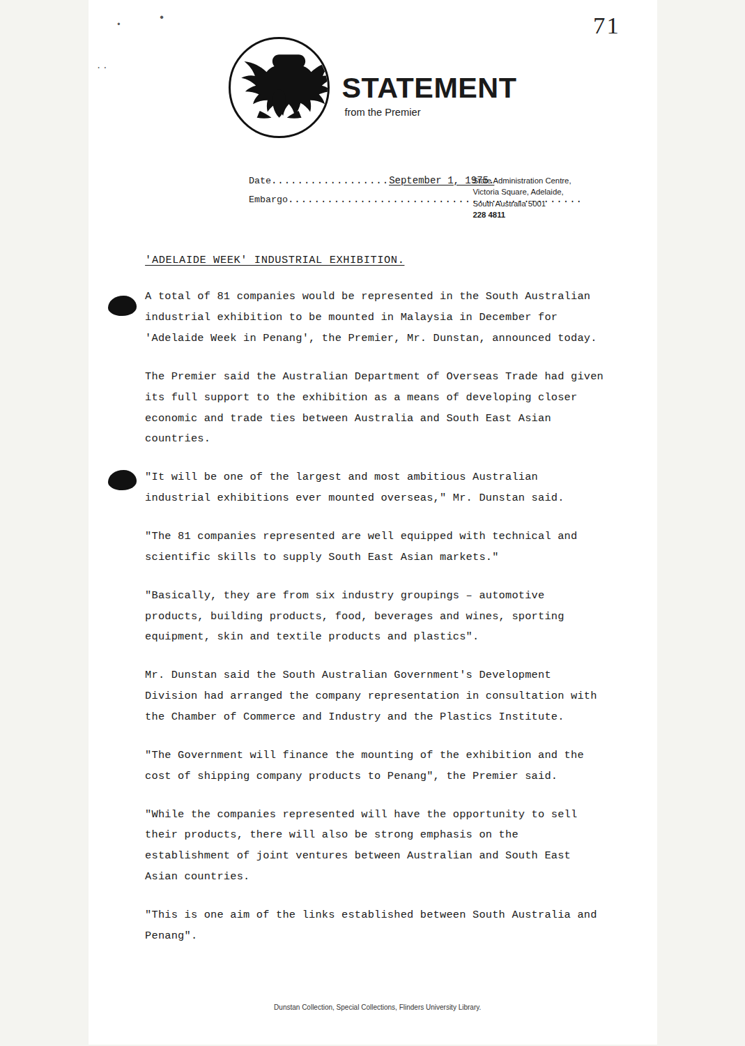71
• • ··
STATEMENT
from the Premier
Date.................. September 1, 1975.
Embargo.............................................
State Administration Centre,
Victoria Square, Adelaide,
South Australia 5001
228 4811
'ADELAIDE WEEK' INDUSTRIAL EXHIBITION.
A total of 81 companies would be represented in the South Australian industrial exhibition to be mounted in Malaysia in December for 'Adelaide Week in Penang', the Premier, Mr. Dunstan, announced today.
The Premier said the Australian Department of Overseas Trade had given its full support to the exhibition as a means of developing closer economic and trade ties between Australia and South East Asian countries.
"It will be one of the largest and most ambitious Australian industrial exhibitions ever mounted overseas," Mr. Dunstan said.
"The 81 companies represented are well equipped with technical and scientific skills to supply South East Asian markets."
"Basically, they are from six industry groupings – automotive products, building products, food, beverages and wines, sporting equipment, skin and textile products and plastics".
Mr. Dunstan said the South Australian Government's Development Division had arranged the company representation in consultation with the Chamber of Commerce and Industry and the Plastics Institute.
"The Government will finance the mounting of the exhibition and the cost of shipping company products to Penang", the Premier said.
"While the companies represented will have the opportunity to sell their products, there will also be strong emphasis on the establishment of joint ventures between Australian and South East Asian countries.
"This is one aim of the links established between South Australia and Penang".
Dunstan Collection, Special Collections, Flinders University Library.